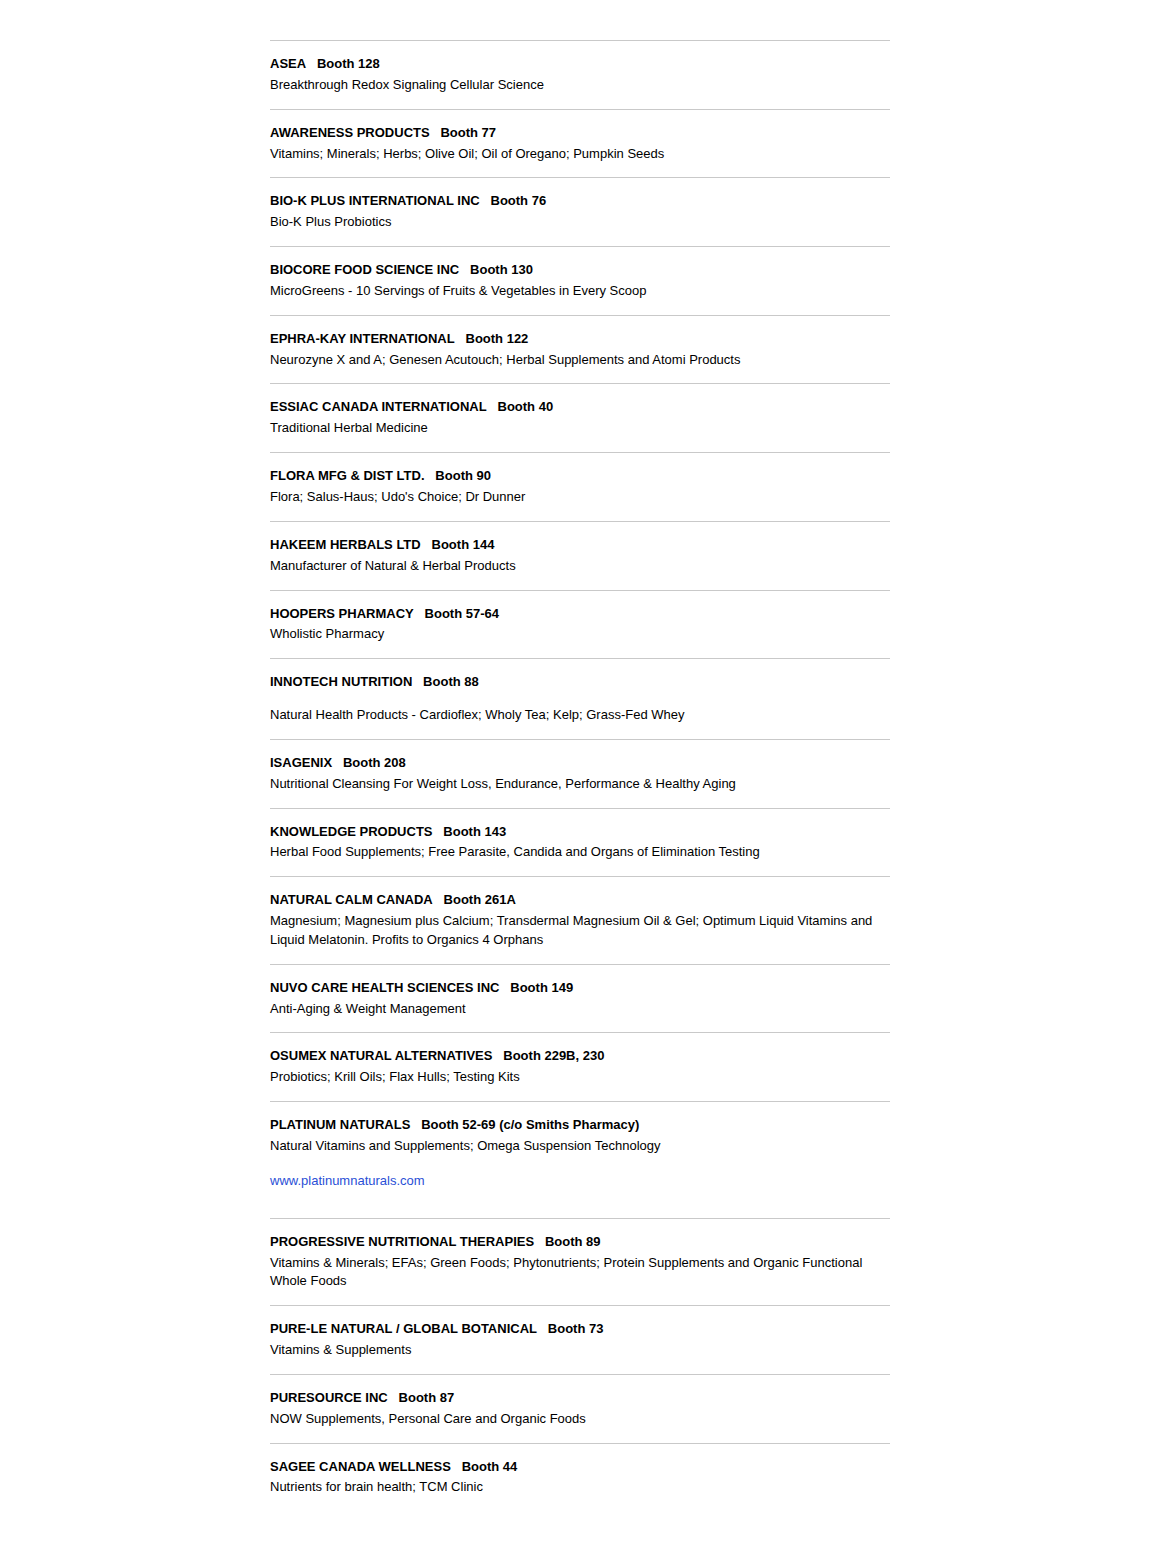ASEA Booth 128
Breakthrough Redox Signaling Cellular Science
AWARENESS PRODUCTS Booth 77
Vitamins; Minerals; Herbs; Olive Oil; Oil of Oregano; Pumpkin Seeds
BIO-K PLUS INTERNATIONAL INC Booth 76
Bio-K Plus Probiotics
BIOCORE FOOD SCIENCE INC Booth 130
MicroGreens - 10 Servings of Fruits & Vegetables in Every Scoop
EPHRA-KAY INTERNATIONAL Booth 122
Neurozyne X and A; Genesen Acutouch; Herbal Supplements and Atomi Products
ESSIAC CANADA INTERNATIONAL Booth 40
Traditional Herbal Medicine
FLORA MFG & DIST LTD. Booth 90
Flora; Salus-Haus; Udo's Choice; Dr Dunner
HAKEEM HERBALS LTD Booth 144
Manufacturer of Natural & Herbal Products
HOOPERS PHARMACY Booth 57-64
Wholistic Pharmacy
INNOTECH NUTRITION Booth 88
Natural Health Products - Cardioflex; Wholy Tea; Kelp; Grass-Fed Whey
ISAGENIX Booth 208
Nutritional Cleansing For Weight Loss, Endurance, Performance & Healthy Aging
KNOWLEDGE PRODUCTS Booth 143
Herbal Food Supplements; Free Parasite, Candida and Organs of Elimination Testing
NATURAL CALM CANADA Booth 261A
Magnesium; Magnesium plus Calcium; Transdermal Magnesium Oil & Gel; Optimum Liquid Vitamins and Liquid Melatonin. Profits to Organics 4 Orphans
NUVO CARE HEALTH SCIENCES INC Booth 149
Anti-Aging & Weight Management
OSUMEX NATURAL ALTERNATIVES Booth 229B, 230
Probiotics; Krill Oils; Flax Hulls; Testing Kits
PLATINUM NATURALS Booth 52-69 (c/o Smiths Pharmacy)
Natural Vitamins and Supplements; Omega Suspension Technology
www.platinumnaturals.com
PROGRESSIVE NUTRITIONAL THERAPIES Booth 89
Vitamins & Minerals; EFAs; Green Foods; Phytonutrients; Protein Supplements and Organic Functional Whole Foods
PURE-LE NATURAL / GLOBAL BOTANICAL Booth 73
Vitamins & Supplements
PURESOURCE INC Booth 87
NOW Supplements, Personal Care and Organic Foods
SAGEE CANADA WELLNESS Booth 44
Nutrients for brain health; TCM Clinic